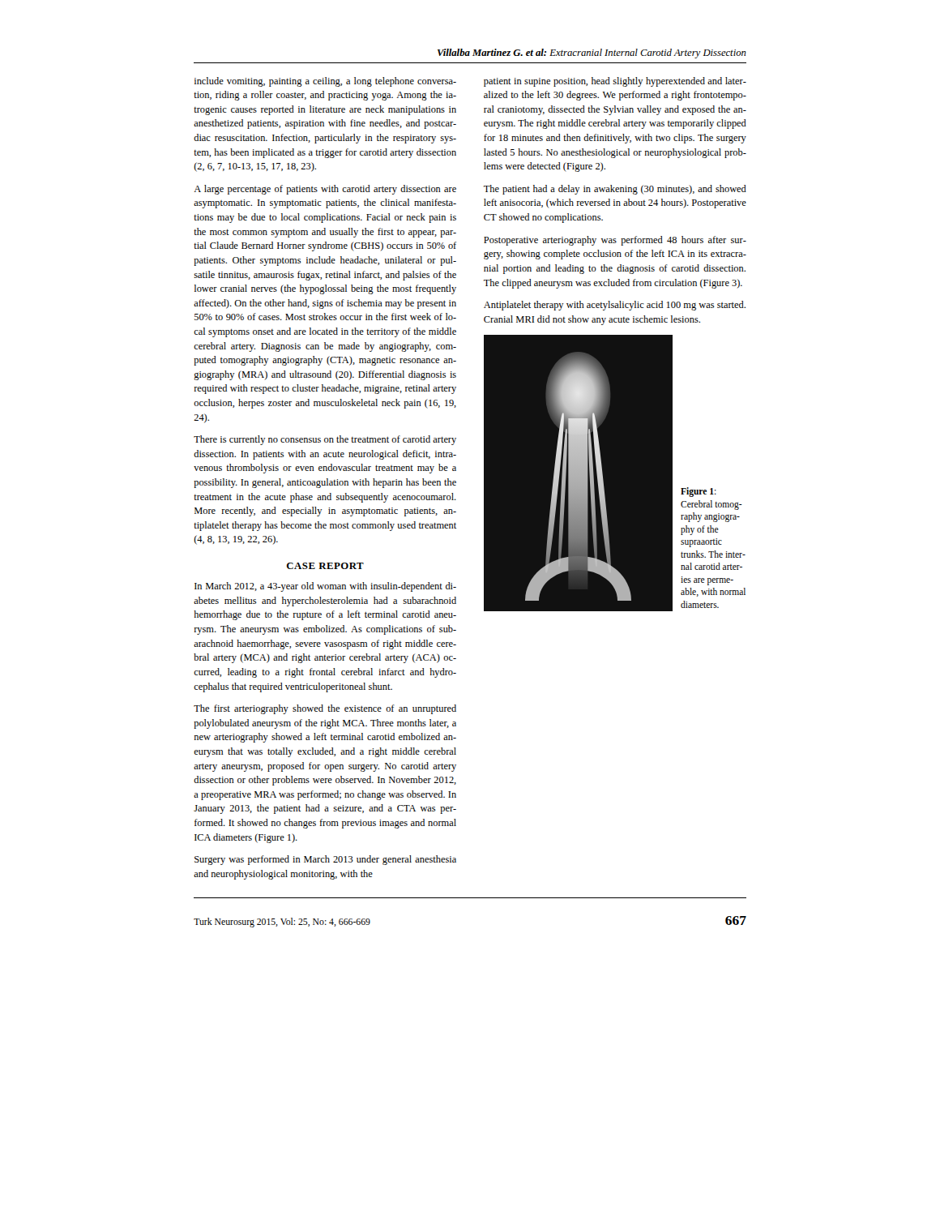Villalba Martinez G. et al: Extracranial Internal Carotid Artery Dissection
include vomiting, painting a ceiling, a long telephone conversation, riding a roller coaster, and practicing yoga. Among the iatrogenic causes reported in literature are neck manipulations in anesthetized patients, aspiration with fine needles, and postcardiac resuscitation. Infection, particularly in the respiratory system, has been implicated as a trigger for carotid artery dissection (2, 6, 7, 10-13, 15, 17, 18, 23).
A large percentage of patients with carotid artery dissection are asymptomatic. In symptomatic patients, the clinical manifestations may be due to local complications. Facial or neck pain is the most common symptom and usually the first to appear, partial Claude Bernard Horner syndrome (CBHS) occurs in 50% of patients. Other symptoms include headache, unilateral or pulsatile tinnitus, amaurosis fugax, retinal infarct, and palsies of the lower cranial nerves (the hypoglossal being the most frequently affected). On the other hand, signs of ischemia may be present in 50% to 90% of cases. Most strokes occur in the first week of local symptoms onset and are located in the territory of the middle cerebral artery. Diagnosis can be made by angiography, computed tomography angiography (CTA), magnetic resonance angiography (MRA) and ultrasound (20). Differential diagnosis is required with respect to cluster headache, migraine, retinal artery occlusion, herpes zoster and musculoskeletal neck pain (16, 19, 24).
There is currently no consensus on the treatment of carotid artery dissection. In patients with an acute neurological deficit, intravenous thrombolysis or even endovascular treatment may be a possibility. In general, anticoagulation with heparin has been the treatment in the acute phase and subsequently acenocoumarol. More recently, and especially in asymptomatic patients, antiplatelet therapy has become the most commonly used treatment (4, 8, 13, 19, 22, 26).
CASE REPORT
In March 2012, a 43-year old woman with insulin-dependent diabetes mellitus and hypercholesterolemia had a subarachnoid hemorrhage due to the rupture of a left terminal carotid aneurysm. The aneurysm was embolized. As complications of subarachnoid haemorrhage, severe vasospasm of right middle cerebral artery (MCA) and right anterior cerebral artery (ACA) occurred, leading to a right frontal cerebral infarct and hydrocephalus that required ventriculoperitoneal shunt.
The first arteriography showed the existence of an unruptured polylobulated aneurysm of the right MCA. Three months later, a new arteriography showed a left terminal carotid embolized aneurysm that was totally excluded, and a right middle cerebral artery aneurysm, proposed for open surgery. No carotid artery dissection or other problems were observed. In November 2012, a preoperative MRA was performed; no change was observed. In January 2013, the patient had a seizure, and a CTA was performed. It showed no changes from previous images and normal ICA diameters (Figure 1).
Surgery was performed in March 2013 under general anesthesia and neurophysiological monitoring, with the
patient in supine position, head slightly hyperextended and lateralized to the left 30 degrees. We performed a right frontotemporal craniotomy, dissected the Sylvian valley and exposed the aneurysm. The right middle cerebral artery was temporarily clipped for 18 minutes and then definitively, with two clips. The surgery lasted 5 hours. No anesthesiological or neurophysiological problems were detected (Figure 2).
The patient had a delay in awakening (30 minutes), and showed left anisocoria, (which reversed in about 24 hours). Postoperative CT showed no complications.
Postoperative arteriography was performed 48 hours after surgery, showing complete occlusion of the left ICA in its extracranial portion and leading to the diagnosis of carotid dissection. The clipped aneurysm was excluded from circulation (Figure 3).
Antiplatelet therapy with acetylsalicylic acid 100 mg was started. Cranial MRI did not show any acute ischemic lesions.
Figure 1: Cerebral tomography angiography of the supraaortic trunks. The internal carotid arteries are permeable, with normal diameters.
Turk Neurosurg 2015, Vol: 25, No: 4, 666-669
667